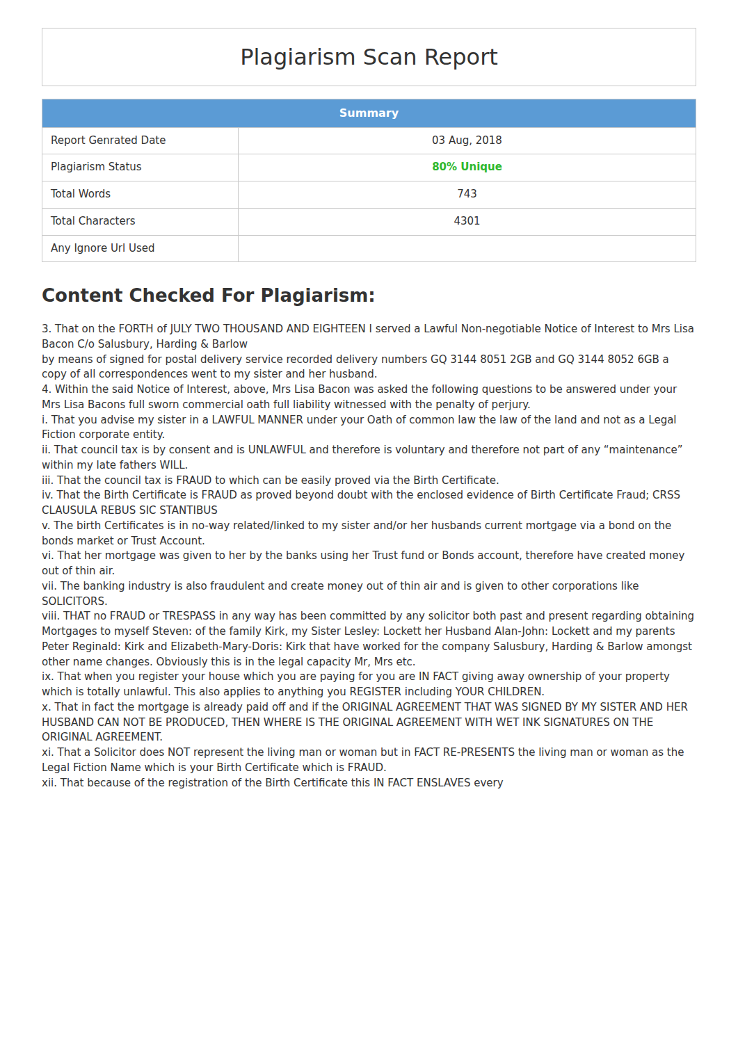Plagiarism Scan Report
| Summary |
| --- |
| Report Genrated Date | 03 Aug, 2018 |
| Plagiarism Status | 80% Unique |
| Total Words | 743 |
| Total Characters | 4301 |
| Any Ignore Url Used | |
Content Checked For Plagiarism:
3. That on the FORTH of JULY TWO THOUSAND AND EIGHTEEN I served a Lawful Non-negotiable Notice of Interest to Mrs Lisa Bacon C/o Salusbury, Harding & Barlow
by means of signed for postal delivery service recorded delivery numbers GQ 3144 8051 2GB and GQ 3144 8052 6GB a copy of all correspondences went to my sister and her husband.
4. Within the said Notice of Interest, above, Mrs Lisa Bacon was asked the following questions to be answered under your Mrs Lisa Bacons full sworn commercial oath full liability witnessed with the penalty of perjury.
i. That you advise my sister in a LAWFUL MANNER under your Oath of common law the law of the land and not as a Legal Fiction corporate entity.
ii. That council tax is by consent and is UNLAWFUL and therefore is voluntary and therefore not part of any “maintenance” within my late fathers WILL.
iii. That the council tax is FRAUD to which can be easily proved via the Birth Certificate.
iv. That the Birth Certificate is FRAUD as proved beyond doubt with the enclosed evidence of Birth Certificate Fraud; CRSS CLAUSULA REBUS SIC STANTIBUS
v. The birth Certificates is in no-way related/linked to my sister and/or her husbands current mortgage via a bond on the bonds market or Trust Account.
vi. That her mortgage was given to her by the banks using her Trust fund or Bonds account, therefore have created money out of thin air.
vii. The banking industry is also fraudulent and create money out of thin air and is given to other corporations like SOLICITORS.
viii. THAT no FRAUD or TRESPASS in any way has been committed by any solicitor both past and present regarding obtaining Mortgages to myself Steven: of the family Kirk, my Sister Lesley: Lockett her Husband Alan-John: Lockett and my parents Peter Reginald: Kirk and Elizabeth-Mary-Doris: Kirk that have worked for the company Salusbury, Harding & Barlow amongst other name changes. Obviously this is in the legal capacity Mr, Mrs etc.
ix. That when you register your house which you are paying for you are IN FACT giving away ownership of your property which is totally unlawful. This also applies to anything you REGISTER including YOUR CHILDREN.
x. That in fact the mortgage is already paid off and if the ORIGINAL AGREEMENT THAT WAS SIGNED BY MY SISTER AND HER HUSBAND CAN NOT BE PRODUCED, THEN WHERE IS THE ORIGINAL AGREEMENT WITH WET INK SIGNATURES ON THE ORIGINAL AGREEMENT.
xi. That a Solicitor does NOT represent the living man or woman but in FACT RE-PRESENTS the living man or woman as the Legal Fiction Name which is your Birth Certificate which is FRAUD.
xii. That because of the registration of the Birth Certificate this IN FACT ENSLAVES every